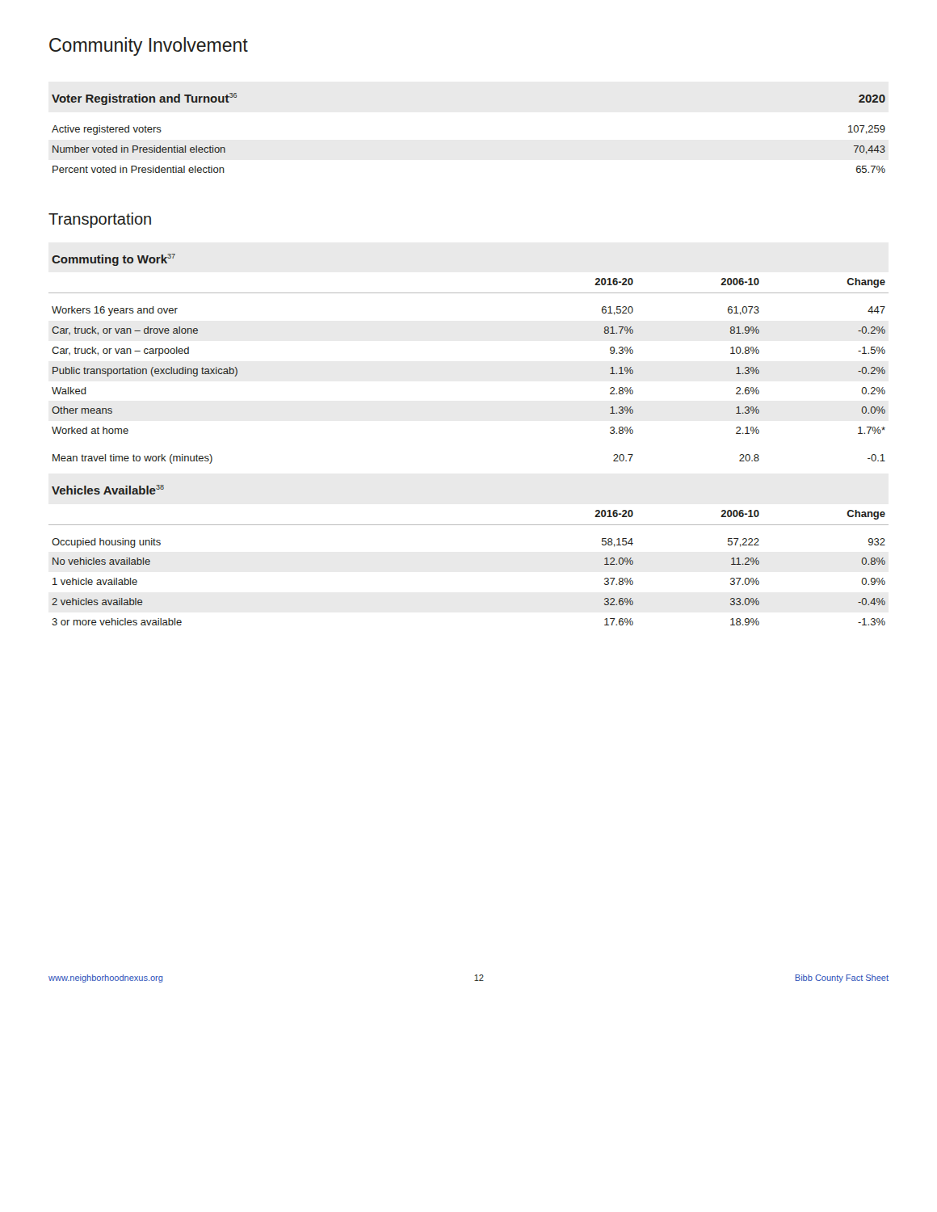Community Involvement
Voter Registration and Turnout 36 2020
| Active registered voters | 107,259 |
| Number voted in Presidential election | 70,443 |
| Percent voted in Presidential election | 65.7% |
Transportation
Commuting to Work 37
| | 2016-20 | 2006-10 | Change |
| --- | --- | --- | --- |
| Workers 16 years and over | 61,520 | 61,073 | 447 |
| Car, truck, or van – drove alone | 81.7% | 81.9% | -0.2% |
| Car, truck, or van – carpooled | 9.3% | 10.8% | -1.5% |
| Public transportation (excluding taxicab) | 1.1% | 1.3% | -0.2% |
| Walked | 2.8% | 2.6% | 0.2% |
| Other means | 1.3% | 1.3% | 0.0% |
| Worked at home | 3.8% | 2.1% | 1.7%* |
| Mean travel time to work (minutes) | 20.7 | 20.8 | -0.1 |
Vehicles Available 38
| | 2016-20 | 2006-10 | Change |
| --- | --- | --- | --- |
| Occupied housing units | 58,154 | 57,222 | 932 |
| No vehicles available | 12.0% | 11.2% | 0.8% |
| 1 vehicle available | 37.8% | 37.0% | 0.9% |
| 2 vehicles available | 32.6% | 33.0% | -0.4% |
| 3 or more vehicles available | 17.6% | 18.9% | -1.3% |
www.neighborhoodnexus.org 12 Bibb County Fact Sheet